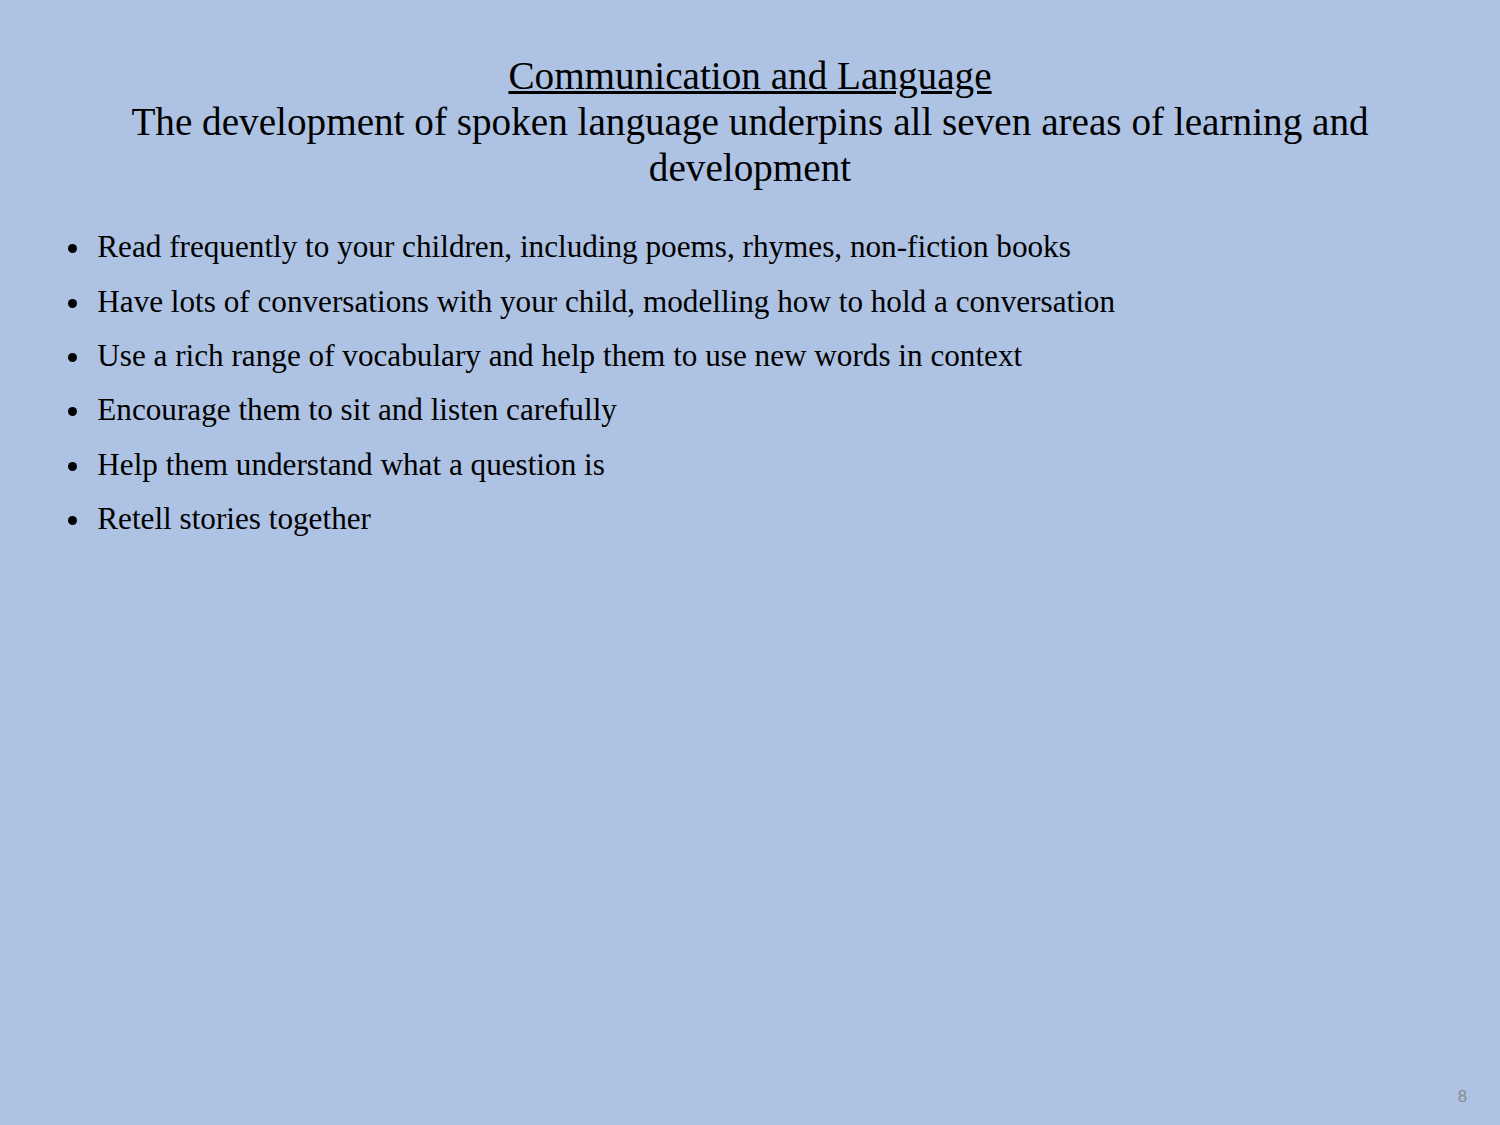Communication and Language
The development of spoken language underpins all seven areas of learning and development
Read frequently to your children, including poems, rhymes, non-fiction books
Have lots of conversations with your child, modelling how to hold a conversation
Use a rich range of vocabulary and help them to use new words in context
Encourage them to sit and listen carefully
Help them understand what a question is
Retell stories together
8